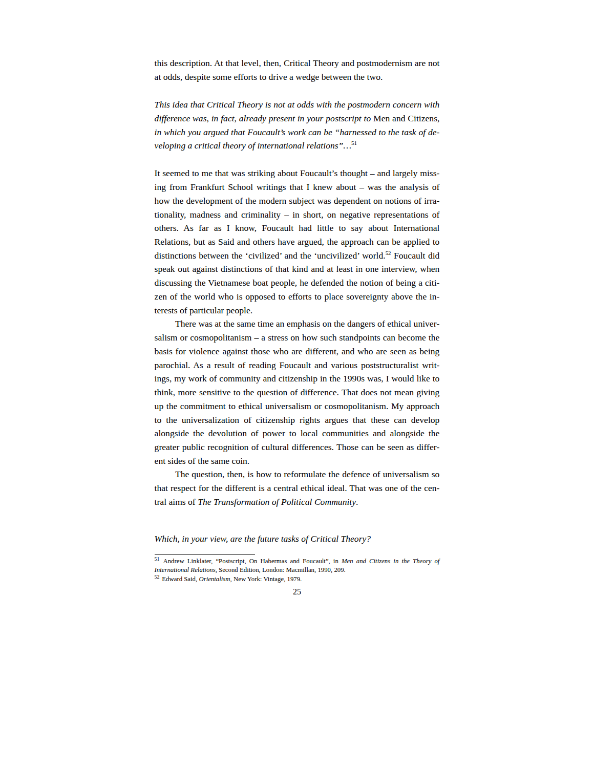this description. At that level, then, Critical Theory and postmodernism are not at odds, despite some efforts to drive a wedge between the two.
This idea that Critical Theory is not at odds with the postmodern concern with difference was, in fact, already present in your postscript to Men and Citizens, in which you argued that Foucault’s work can be “harnessed to the task of developing a critical theory of international relations”…51
It seemed to me that was striking about Foucault’s thought – and largely missing from Frankfurt School writings that I knew about – was the analysis of how the development of the modern subject was dependent on notions of irrationality, madness and criminality – in short, on negative representations of others. As far as I know, Foucault had little to say about International Relations, but as Said and others have argued, the approach can be applied to distinctions between the ‘civilized’ and the ‘uncivilized’ world.52 Foucault did speak out against distinctions of that kind and at least in one interview, when discussing the Vietnamese boat people, he defended the notion of being a citizen of the world who is opposed to efforts to place sovereignty above the interests of particular people.
There was at the same time an emphasis on the dangers of ethical universalism or cosmopolitanism – a stress on how such standpoints can become the basis for violence against those who are different, and who are seen as being parochial. As a result of reading Foucault and various poststructuralist writings, my work of community and citizenship in the 1990s was, I would like to think, more sensitive to the question of difference. That does not mean giving up the commitment to ethical universalism or cosmopolitanism. My approach to the universalization of citizenship rights argues that these can develop alongside the devolution of power to local communities and alongside the greater public recognition of cultural differences. Those can be seen as different sides of the same coin.
The question, then, is how to reformulate the defence of universalism so that respect for the different is a central ethical ideal. That was one of the central aims of The Transformation of Political Community.
Which, in your view, are the future tasks of Critical Theory?
51 Andrew Linklater, “Postscript, On Habermas and Foucault”, in Men and Citizens in the Theory of International Relations, Second Edition, London: Macmillan, 1990, 209.
52 Edward Said, Orientalism, New York: Vintage, 1979.
25